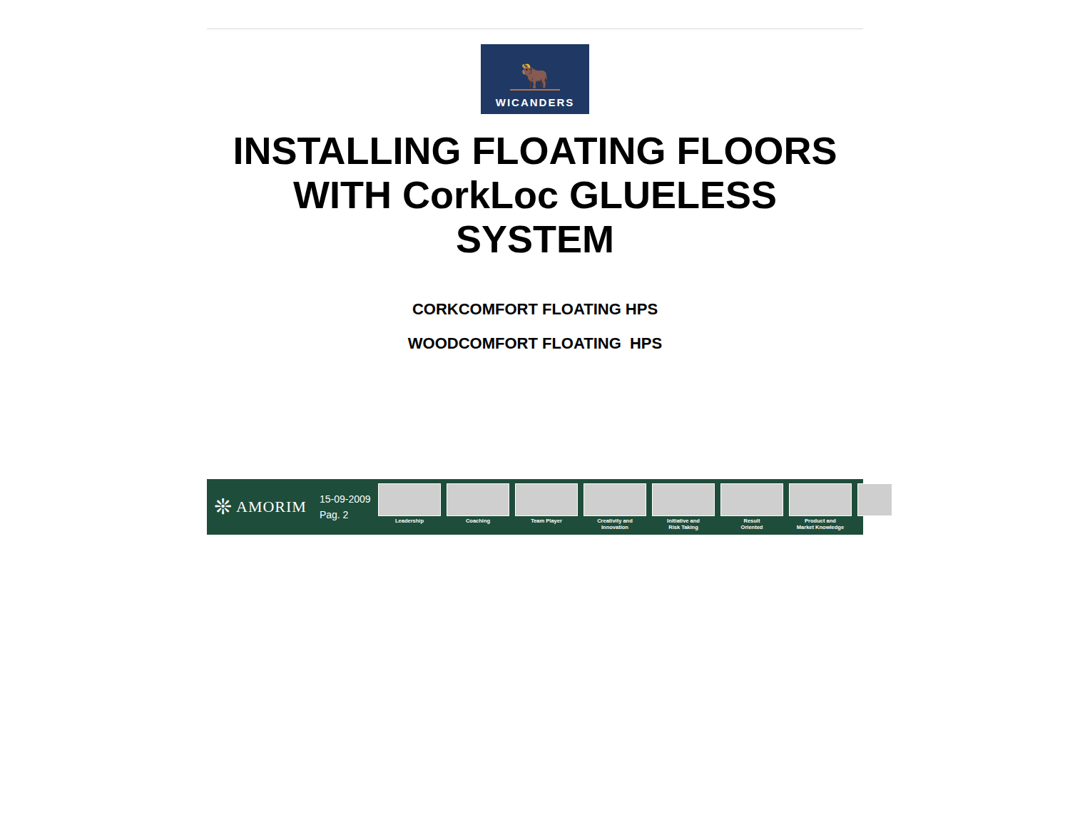🐂
WICANDERS
INSTALLING FLOATING FLOORS WITH CorkLoc GLUELESS SYSTEM
CORKCOMFORT FLOATING HPS
WOODCOMFORT FLOATING HPS
❊ AMORIM 15-09-2009
Pag. 2
Leadership
Coaching
Team Player
Creativity and
Innovation
Initiative and
Risk Taking
Result
Oriented
Product and
Market Knowledge
Develop
Partnerships